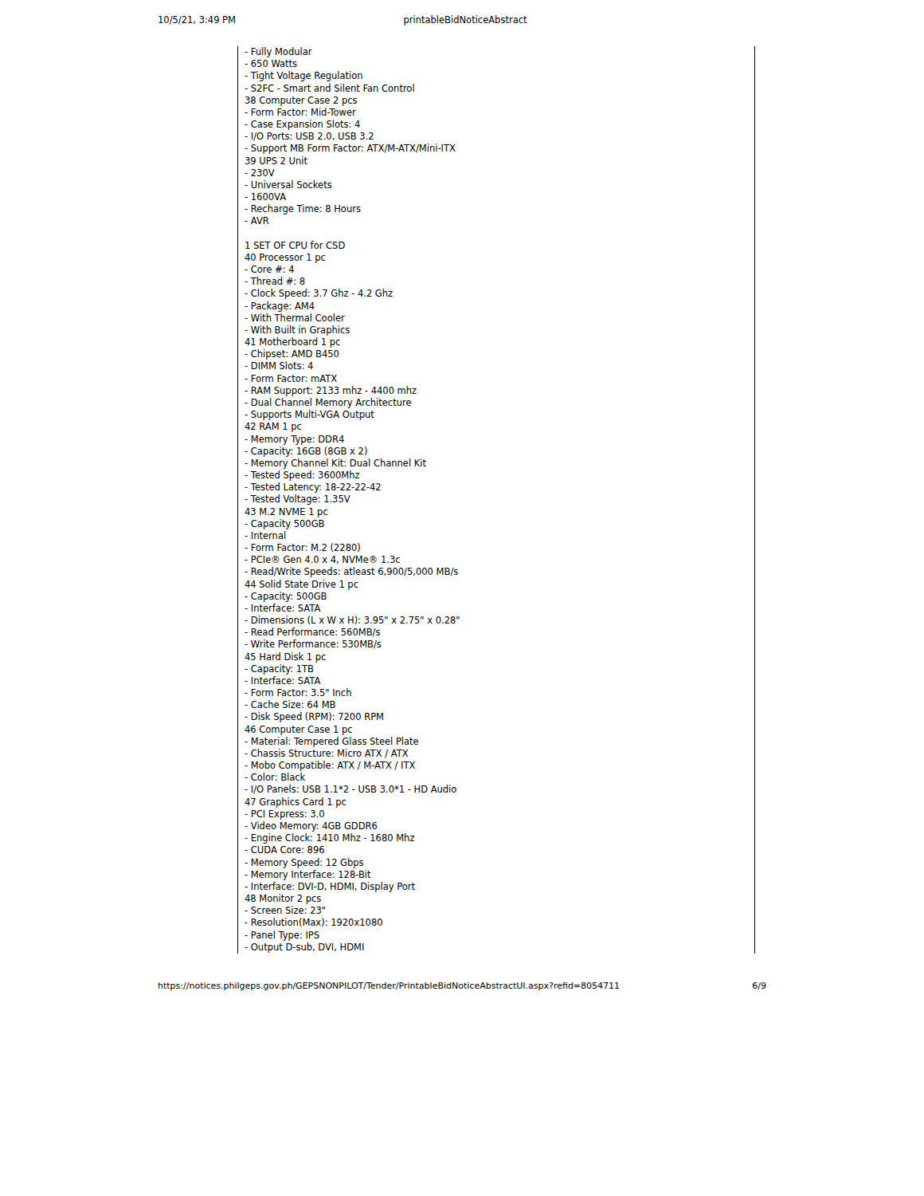10/5/21, 3:49 PM
printableBidNoticeAbstract
- Fully Modular - 650 Watts - Tight Voltage Regulation - S2FC - Smart and Silent Fan Control 38 Computer Case 2 pcs - Form Factor: Mid-Tower - Case Expansion Slots: 4 - I/O Ports: USB 2.0, USB 3.2 - Support MB Form Factor: ATX/M-ATX/Mini-ITX 39 UPS 2 Unit - 230V - Universal Sockets - 1600VA - Recharge Time: 8 Hours - AVR
1 SET OF CPU for CSD 40 Processor 1 pc - Core #: 4 - Thread #: 8 - Clock Speed: 3.7 Ghz - 4.2 Ghz - Package: AM4 - With Thermal Cooler - With Built in Graphics 41 Motherboard 1 pc - Chipset: AMD B450 - DIMM Slots: 4 - Form Factor: mATX - RAM Support: 2133 mhz - 4400 mhz - Dual Channel Memory Architecture - Supports Multi-VGA Output 42 RAM 1 pc - Memory Type: DDR4 - Capacity: 16GB (8GB x 2) - Memory Channel Kit: Dual Channel Kit - Tested Speed: 3600Mhz - Tested Latency: 18-22-22-42 - Tested Voltage: 1.35V 43 M.2 NVME 1 pc - Capacity 500GB - Internal - Form Factor: M.2 (2280) - PCIe® Gen 4.0 x 4, NVMe® 1.3c - Read/Write Speeds: atleast 6,900/5,000 MB/s 44 Solid State Drive 1 pc - Capacity: 500GB - Interface: SATA - Dimensions (L x W x H): 3.95" x 2.75" x 0.28" - Read Performance: 560MB/s - Write Performance: 530MB/s 45 Hard Disk 1 pc - Capacity: 1TB - Interface: SATA - Form Factor: 3.5" Inch - Cache Size: 64 MB - Disk Speed (RPM): 7200 RPM 46 Computer Case 1 pc - Material: Tempered Glass Steel Plate - Chassis Structure: Micro ATX / ATX - Mobo Compatible: ATX / M-ATX / ITX - Color: Black - I/O Panels: USB 1.1*2 - USB 3.0*1 - HD Audio 47 Graphics Card 1 pc - PCI Express: 3.0 - Video Memory: 4GB GDDR6 - Engine Clock: 1410 Mhz - 1680 Mhz - CUDA Core: 896 - Memory Speed: 12 Gbps - Memory Interface: 128-Bit - Interface: DVI-D, HDMI, Display Port 48 Monitor 2 pcs - Screen Size: 23" - Resolution(Max): 1920x1080 - Panel Type: IPS - Output D-sub, DVI, HDMI
https://notices.philgeps.gov.ph/GEPSNONPILOT/Tender/PrintableBidNoticeAbstractUI.aspx?refid=8054711
6/9